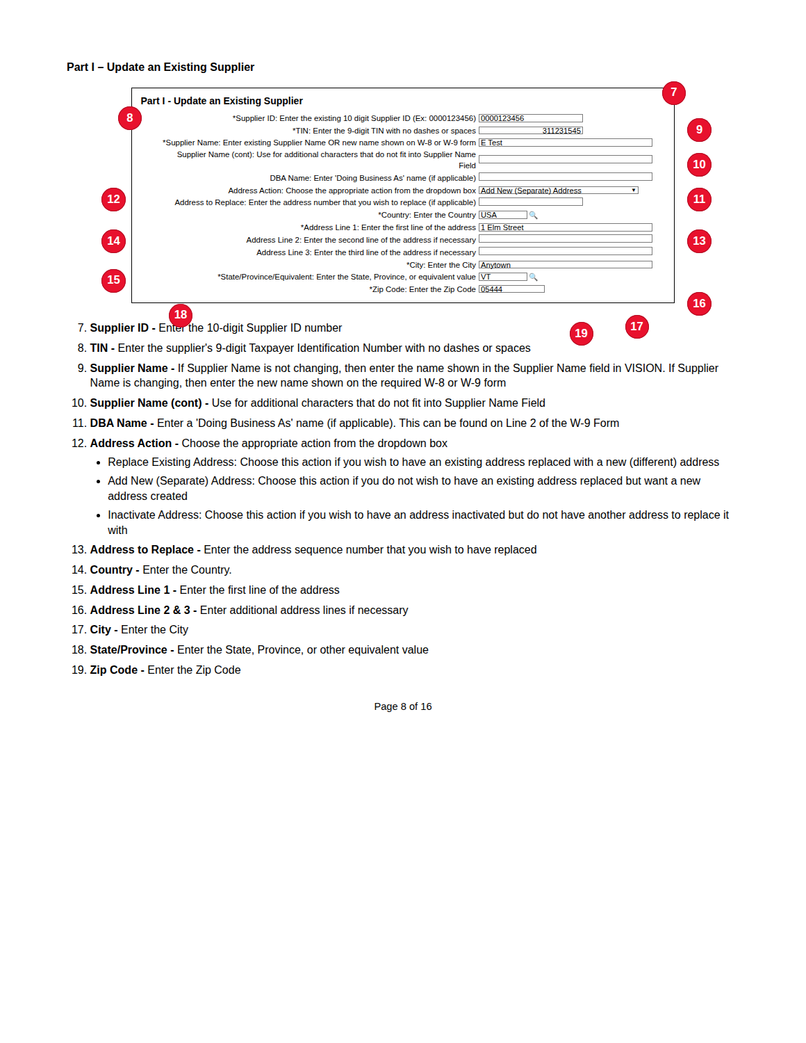Part I – Update an Existing Supplier
Part I - Update an Existing Supplier
| *Supplier ID: Enter the existing 10 digit Supplier ID (Ex: 0000123456) | 0000123456 |
| *TIN: Enter the 9-digit TIN with no dashes or spaces | 311231545 |
| *Supplier Name: Enter existing Supplier Name OR new name shown on W-8 or W-9 form | E Test |
| Supplier Name (cont): Use for additional characters that do not fit into Supplier Name Field | |
| DBA Name: Enter 'Doing Business As' name (if applicable) | |
| Address Action: Choose the appropriate action from the dropdown box | Add New (Separate) Address |
| Address to Replace: Enter the address number that you wish to replace (if applicable) | |
| *Country: Enter the Country | USA 🔍 |
| *Address Line 1: Enter the first line of the address | 1 Elm Street |
| Address Line 2: Enter the second line of the address if necessary | |
| Address Line 3: Enter the third line of the address if necessary | |
| *City: Enter the City | Anytown |
| *State/Province/Equivalent: Enter the State, Province, or equivalent value | VT 🔍 |
| *Zip Code: Enter the Zip Code | 05444 |
7
8
9
10
12
11
14
13
15
16
18
17
19
Supplier ID - Enter the 10-digit Supplier ID number
TIN - Enter the supplier's 9-digit Taxpayer Identification Number with no dashes or spaces
Supplier Name - If Supplier Name is not changing, then enter the name shown in the Supplier Name field in VISION. If Supplier Name is changing, then enter the new name shown on the required W-8 or W-9 form
Supplier Name (cont) - Use for additional characters that do not fit into Supplier Name Field
DBA Name - Enter a 'Doing Business As' name (if applicable). This can be found on Line 2 of the W-9 Form
Address Action - Choose the appropriate action from the dropdown box
Replace Existing Address: Choose this action if you wish to have an existing address replaced with a new (different) address
Add New (Separate) Address: Choose this action if you do not wish to have an existing address replaced but want a new address created
Inactivate Address: Choose this action if you wish to have an address inactivated but do not have another address to replace it with
Address to Replace - Enter the address sequence number that you wish to have replaced
Country - Enter the Country.
Address Line 1 - Enter the first line of the address
Address Line 2 & 3 - Enter additional address lines if necessary
City - Enter the City
State/Province - Enter the State, Province, or other equivalent value
Zip Code - Enter the Zip Code
Page 8 of 16